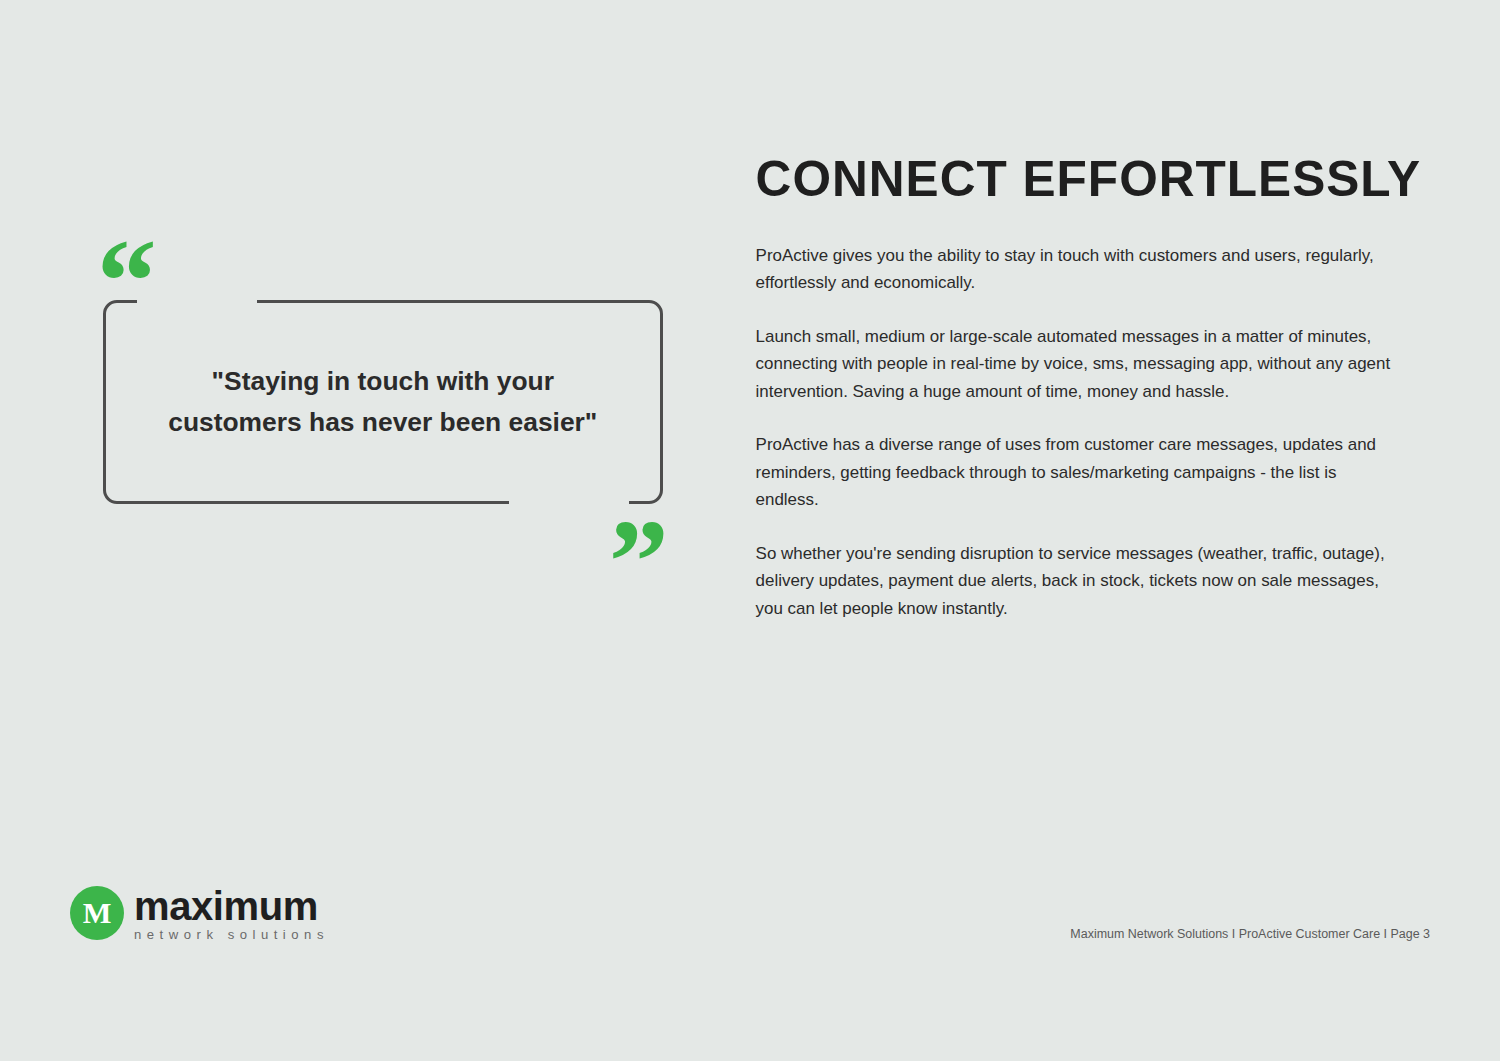“
"Staying in touch with your customers has never been easier"
”
CONNECT EFFORTLESSLY
ProActive gives you the ability to stay in touch with customers and users, regularly, effortlessly and economically.
Launch small, medium or large-scale automated messages in a matter of minutes, connecting with people in real-time by voice, sms, messaging app, without any agent intervention. Saving a huge amount of time, money and hassle.
ProActive has a diverse range of uses from customer care messages, updates and reminders, getting feedback through to sales/marketing campaigns - the list is endless.
So whether you're sending disruption to service messages (weather, traffic, outage), delivery updates, payment due alerts, back in stock, tickets now on sale messages, you can let people know instantly.
M
maximum network solutions
Maximum Network Solutions I ProActive Customer Care I Page 3